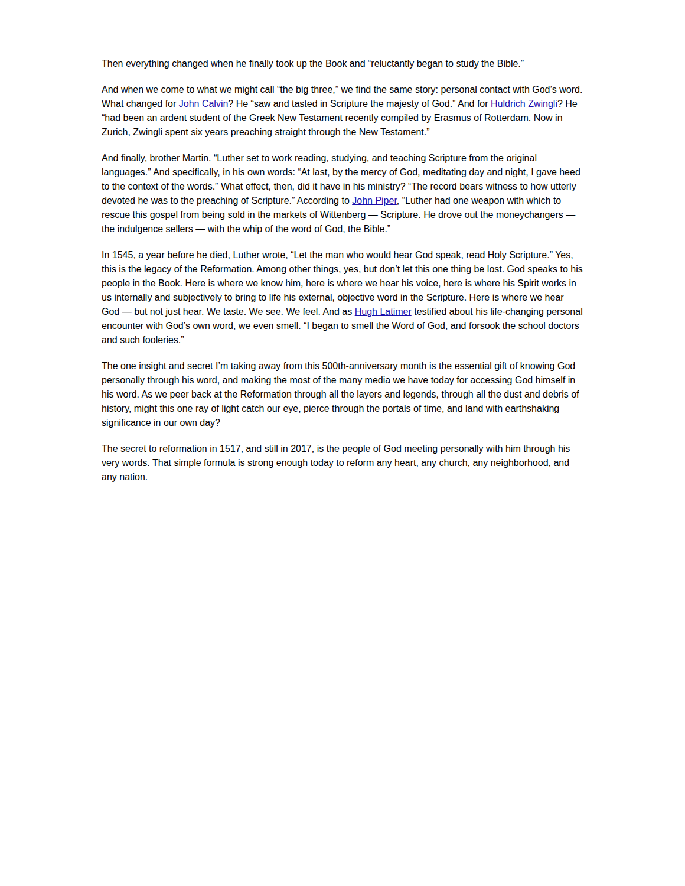Then everything changed when he finally took up the Book and “reluctantly began to study the Bible.”
And when we come to what we might call “the big three,” we find the same story: personal contact with God’s word. What changed for John Calvin? He “saw and tasted in Scripture the majesty of God.” And for Huldrich Zwingli? He “had been an ardent student of the Greek New Testament recently compiled by Erasmus of Rotterdam. Now in Zurich, Zwingli spent six years preaching straight through the New Testament.”
And finally, brother Martin. “Luther set to work reading, studying, and teaching Scripture from the original languages.” And specifically, in his own words: “At last, by the mercy of God, meditating day and night, I gave heed to the context of the words.” What effect, then, did it have in his ministry? “The record bears witness to how utterly devoted he was to the preaching of Scripture.” According to John Piper, “Luther had one weapon with which to rescue this gospel from being sold in the markets of Wittenberg — Scripture. He drove out the moneychangers — the indulgence sellers — with the whip of the word of God, the Bible.”
In 1545, a year before he died, Luther wrote, “Let the man who would hear God speak, read Holy Scripture.” Yes, this is the legacy of the Reformation. Among other things, yes, but don’t let this one thing be lost. God speaks to his people in the Book. Here is where we know him, here is where we hear his voice, here is where his Spirit works in us internally and subjectively to bring to life his external, objective word in the Scripture. Here is where we hear God — but not just hear. We taste. We see. We feel. And as Hugh Latimer testified about his life-changing personal encounter with God’s own word, we even smell. “I began to smell the Word of God, and forsook the school doctors and such fooleries.”
The one insight and secret I’m taking away from this 500th-anniversary month is the essential gift of knowing God personally through his word, and making the most of the many media we have today for accessing God himself in his word. As we peer back at the Reformation through all the layers and legends, through all the dust and debris of history, might this one ray of light catch our eye, pierce through the portals of time, and land with earthshaking significance in our own day?
The secret to reformation in 1517, and still in 2017, is the people of God meeting personally with him through his very words. That simple formula is strong enough today to reform any heart, any church, any neighborhood, and any nation.